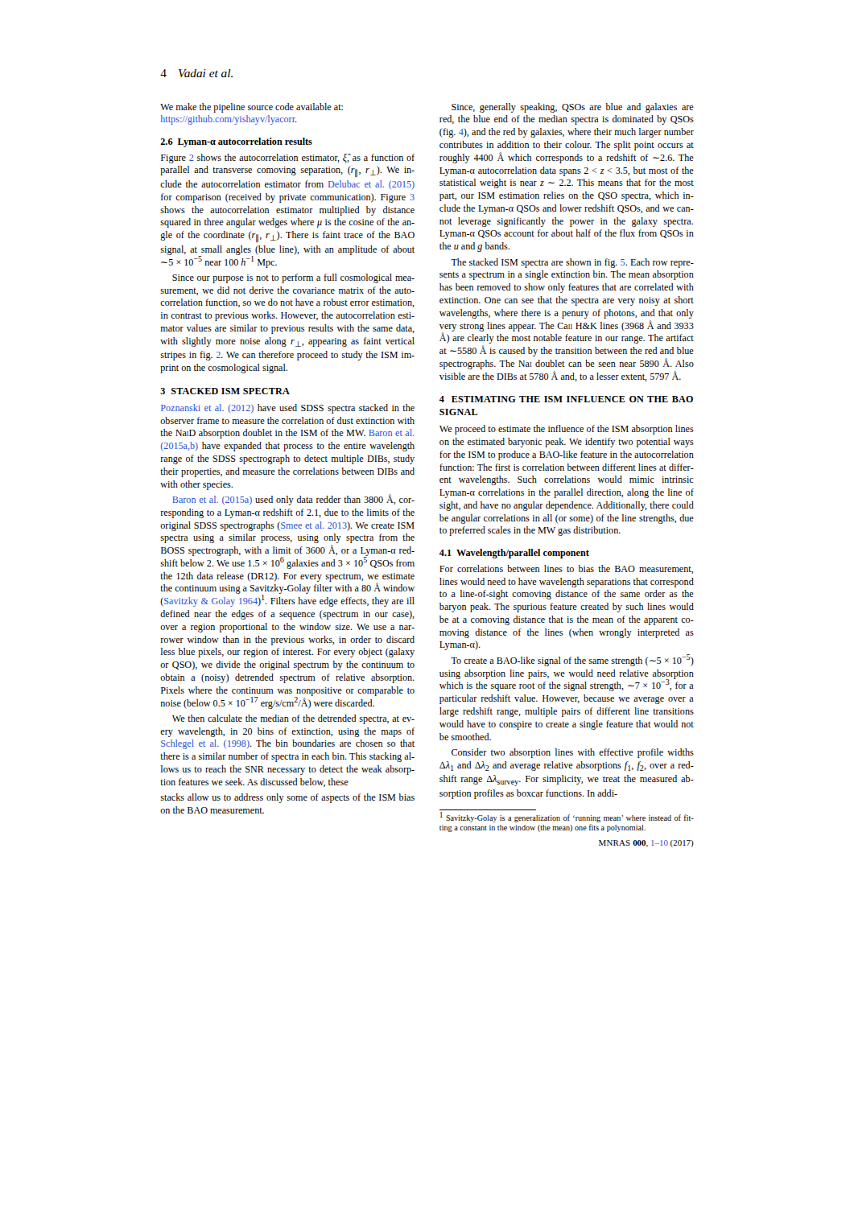4 Vadai et al.
We make the pipeline source code available at:
https://github.com/yishayv/lyacorr.
2.6 Lyman-α autocorrelation results
Figure 2 shows the autocorrelation estimator, ξ̂, as a function of parallel and transverse comoving separation, (r∥, r⊥). We include the autocorrelation estimator from Delubac et al. (2015) for comparison (received by private communication). Figure 3 shows the autocorrelation estimator multiplied by distance squared in three angular wedges where μ is the cosine of the angle of the coordinate (r∥, r⊥). There is faint trace of the BAO signal, at small angles (blue line), with an amplitude of about ∼5 × 10−5 near 100 h−1 Mpc.
Since our purpose is not to perform a full cosmological measurement, we did not derive the covariance matrix of the autocorrelation function, so we do not have a robust error estimation, in contrast to previous works. However, the autocorrelation estimator values are similar to previous results with the same data, with slightly more noise along r⊥, appearing as faint vertical stripes in fig. 2. We can therefore proceed to study the ISM imprint on the cosmological signal.
3 Stacked ISM spectra
Poznanski et al. (2012) have used SDSS spectra stacked in the observer frame to measure the correlation of dust extinction with the Nai D absorption doublet in the ISM of the MW. Baron et al. (2015a,b) have expanded that process to the entire wavelength range of the SDSS spectrograph to detect multiple DIBs, study their properties, and measure the correlations between DIBs and with other species.
Baron et al. (2015a) used only data redder than 3800 Å, corresponding to a Lyman-α redshift of 2.1, due to the limits of the original SDSS spectrographs (Smee et al. 2013). We create ISM spectra using a similar process, using only spectra from the BOSS spectrograph, with a limit of 3600 Å, or a Lyman-α redshift below 2. We use 1.5 × 106 galaxies and 3 × 105 QSOs from the 12th data release (DR12). For every spectrum, we estimate the continuum using a Savitzky-Golay filter with a 80 Å window (Savitzky & Golay 1964)1. Filters have edge effects, they are ill defined near the edges of a sequence (spectrum in our case), over a region proportional to the window size. We use a narrower window than in the previous works, in order to discard less blue pixels, our region of interest. For every object (galaxy or QSO), we divide the original spectrum by the continuum to obtain a (noisy) detrended spectrum of relative absorption. Pixels where the continuum was nonpositive or comparable to noise (below 0.5 × 10−17 erg/s/cm2/Å) were discarded.
We then calculate the median of the detrended spectra, at every wavelength, in 20 bins of extinction, using the maps of Schlegel et al. (1998). The bin boundaries are chosen so that there is a similar number of spectra in each bin. This stacking allows us to reach the SNR necessary to detect the weak absorption features we seek. As discussed below, these
stacks allow us to address only some of aspects of the ISM bias on the BAO measurement.
Since, generally speaking, QSOs are blue and galaxies are red, the blue end of the median spectra is dominated by QSOs (fig. 4), and the red by galaxies, where their much larger number contributes in addition to their colour. The split point occurs at roughly 4400 Å which corresponds to a redshift of ∼2.6. The Lyman-α autocorrelation data spans 2 < z < 3.5, but most of the statistical weight is near z ∼ 2.2. This means that for the most part, our ISM estimation relies on the QSO spectra, which include the Lyman-α QSOs and lower redshift QSOs, and we cannot leverage significantly the power in the galaxy spectra. Lyman-α QSOs account for about half of the flux from QSOs in the u and g bands.
The stacked ISM spectra are shown in fig. 5. Each row represents a spectrum in a single extinction bin. The mean absorption has been removed to show only features that are correlated with extinction. One can see that the spectra are very noisy at short wavelengths, where there is a penury of photons, and that only very strong lines appear. The Caii H&K lines (3968 Å and 3933 Å) are clearly the most notable feature in our range. The artifact at ∼5580 Å is caused by the transition between the red and blue spectrographs. The Nai doublet can be seen near 5890 Å. Also visible are the DIBs at 5780 Å and, to a lesser extent, 5797 Å.
4 Estimating the ISM influence on the BAO signal
We proceed to estimate the influence of the ISM absorption lines on the estimated baryonic peak. We identify two potential ways for the ISM to produce a BAO-like feature in the autocorrelation function: The first is correlation between different lines at different wavelengths. Such correlations would mimic intrinsic Lyman-α correlations in the parallel direction, along the line of sight, and have no angular dependence. Additionally, there could be angular correlations in all (or some) of the line strengths, due to preferred scales in the MW gas distribution.
4.1 Wavelength/parallel component
For correlations between lines to bias the BAO measurement, lines would need to have wavelength separations that correspond to a line-of-sight comoving distance of the same order as the baryon peak. The spurious feature created by such lines would be at a comoving distance that is the mean of the apparent comoving distance of the lines (when wrongly interpreted as Lyman-α).
To create a BAO-like signal of the same strength (∼5 × 10−5) using absorption line pairs, we would need relative absorption which is the square root of the signal strength, ∼7 × 10−3, for a particular redshift value. However, because we average over a large redshift range, multiple pairs of different line transitions would have to conspire to create a single feature that would not be smoothed.
Consider two absorption lines with effective profile widths Δλ1 and Δλ2 and average relative absorptions f1, f2, over a redshift range Δλsurvey. For simplicity, we treat the measured absorption profiles as boxcar functions. In addi-
1 Savitzky-Golay is a generalization of ‘running mean’ where instead of fitting a constant in the window (the mean) one fits a polynomial.
MNRAS 000, 1–10 (2017)